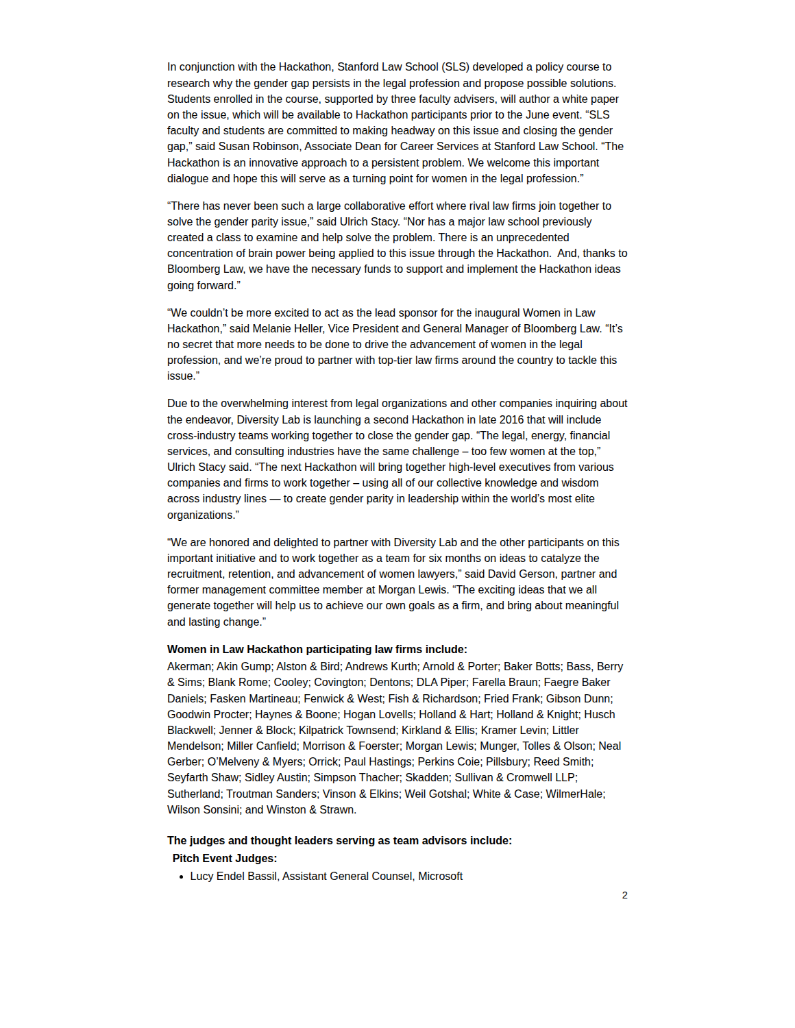In conjunction with the Hackathon, Stanford Law School (SLS) developed a policy course to research why the gender gap persists in the legal profession and propose possible solutions. Students enrolled in the course, supported by three faculty advisers, will author a white paper on the issue, which will be available to Hackathon participants prior to the June event. “SLS faculty and students are committed to making headway on this issue and closing the gender gap,” said Susan Robinson, Associate Dean for Career Services at Stanford Law School. “The Hackathon is an innovative approach to a persistent problem. We welcome this important dialogue and hope this will serve as a turning point for women in the legal profession.”
“There has never been such a large collaborative effort where rival law firms join together to solve the gender parity issue,” said Ulrich Stacy. “Nor has a major law school previously created a class to examine and help solve the problem. There is an unprecedented concentration of brain power being applied to this issue through the Hackathon. And, thanks to Bloomberg Law, we have the necessary funds to support and implement the Hackathon ideas going forward.”
“We couldn’t be more excited to act as the lead sponsor for the inaugural Women in Law Hackathon,” said Melanie Heller, Vice President and General Manager of Bloomberg Law. “It’s no secret that more needs to be done to drive the advancement of women in the legal profession, and we’re proud to partner with top-tier law firms around the country to tackle this issue.”
Due to the overwhelming interest from legal organizations and other companies inquiring about the endeavor, Diversity Lab is launching a second Hackathon in late 2016 that will include cross-industry teams working together to close the gender gap. “The legal, energy, financial services, and consulting industries have the same challenge – too few women at the top,” Ulrich Stacy said. “The next Hackathon will bring together high-level executives from various companies and firms to work together – using all of our collective knowledge and wisdom across industry lines — to create gender parity in leadership within the world’s most elite organizations.”
“We are honored and delighted to partner with Diversity Lab and the other participants on this important initiative and to work together as a team for six months on ideas to catalyze the recruitment, retention, and advancement of women lawyers,” said David Gerson, partner and former management committee member at Morgan Lewis. “The exciting ideas that we all generate together will help us to achieve our own goals as a firm, and bring about meaningful and lasting change.”
Women in Law Hackathon participating law firms include:
Akerman; Akin Gump; Alston & Bird; Andrews Kurth; Arnold & Porter; Baker Botts; Bass, Berry & Sims; Blank Rome; Cooley; Covington; Dentons; DLA Piper; Farella Braun; Faegre Baker Daniels; Fasken Martineau; Fenwick & West; Fish & Richardson; Fried Frank; Gibson Dunn; Goodwin Procter; Haynes & Boone; Hogan Lovells; Holland & Hart; Holland & Knight; Husch Blackwell; Jenner & Block; Kilpatrick Townsend; Kirkland & Ellis; Kramer Levin; Littler Mendelson; Miller Canfield; Morrison & Foerster; Morgan Lewis; Munger, Tolles & Olson; Neal Gerber; O’Melveny & Myers; Orrick; Paul Hastings; Perkins Coie; Pillsbury; Reed Smith; Seyfarth Shaw; Sidley Austin; Simpson Thacher; Skadden; Sullivan & Cromwell LLP; Sutherland; Troutman Sanders; Vinson & Elkins; Weil Gotshal; White & Case; WilmerHale; Wilson Sonsini; and Winston & Strawn.
The judges and thought leaders serving as team advisors include:
Pitch Event Judges:
Lucy Endel Bassil, Assistant General Counsel, Microsoft
2